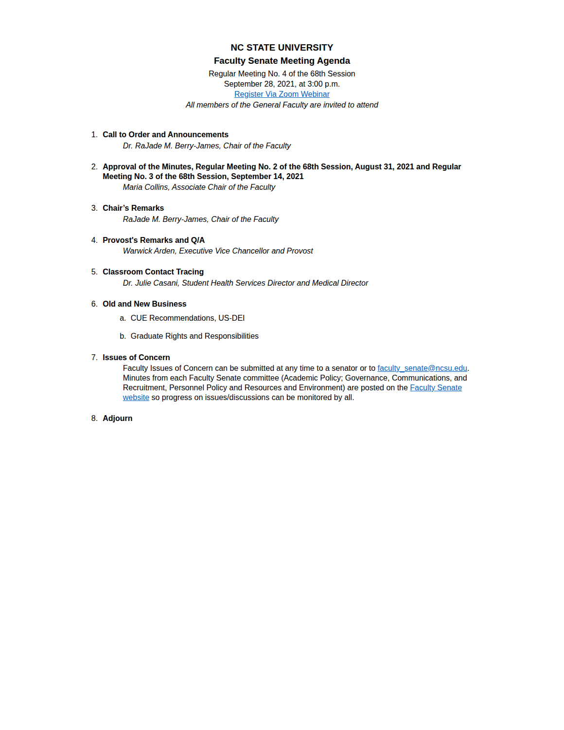NC STATE UNIVERSITY
Faculty Senate Meeting Agenda
Regular Meeting No. 4 of the 68th Session
September 28, 2021, at 3:00 p.m.
Register Via Zoom Webinar
All members of the General Faculty are invited to attend
Call to Order and Announcements Dr. RaJade M. Berry-James, Chair of the Faculty
Approval of the Minutes, Regular Meeting No. 2 of the 68th Session, August 31, 2021 and Regular Meeting No. 3 of the 68th Session, September 14, 2021 Maria Collins, Associate Chair of the Faculty
Chair’s Remarks RaJade M. Berry-James, Chair of the Faculty
Provost's Remarks and Q/A Warwick Arden, Executive Vice Chancellor and Provost
Classroom Contact Tracing Dr. Julie Casani, Student Health Services Director and Medical Director
Old and New Business
CUE Recommendations, US-DEI
Graduate Rights and Responsibilities
Issues of Concern
Faculty Issues of Concern can be submitted at any time to a senator or to faculty_senate@ncsu.edu. Minutes from each Faculty Senate committee (Academic Policy; Governance, Communications, and Recruitment, Personnel Policy and Resources and Environment) are posted on the Faculty Senate website so progress on issues/discussions can be monitored by all.
Adjourn